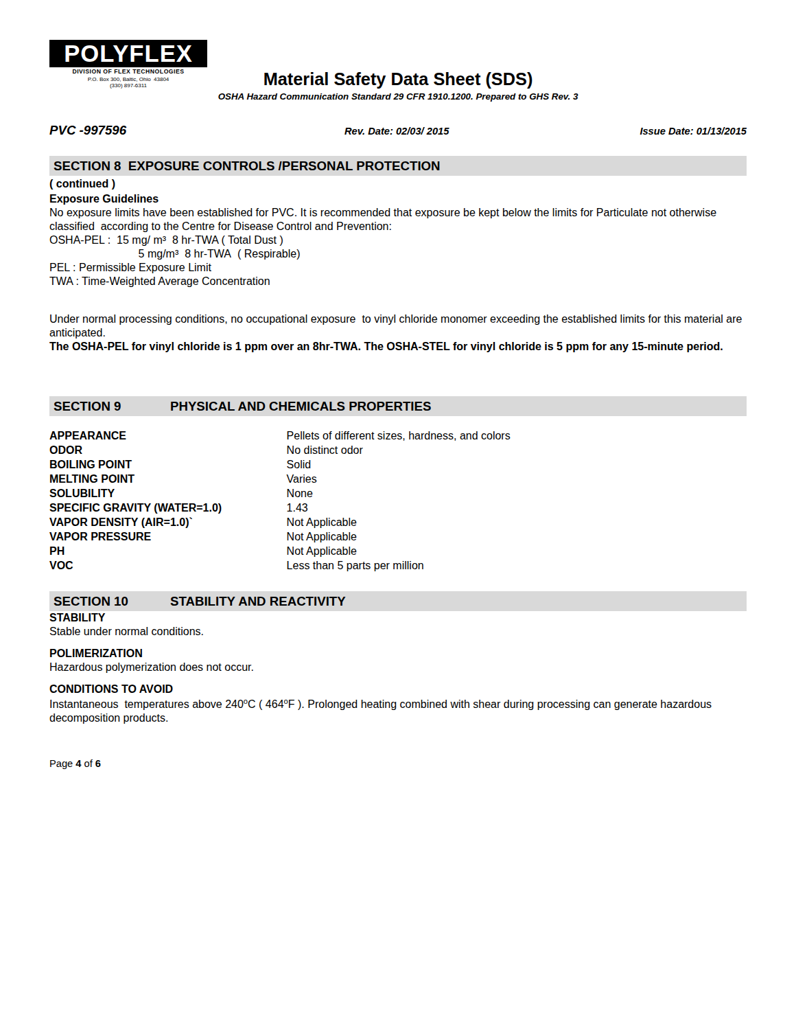POLYFLEX
DIVISION OF FLEX TECHNOLOGIES
P.O. Box 300, Baltic, Ohio 43804
(330) 897-6311
Material Safety Data Sheet (SDS)
OSHA Hazard Communication Standard 29 CFR 1910.1200. Prepared to GHS Rev. 3
PVC -997596
Rev. Date: 02/03/ 2015
Issue Date: 01/13/2015
SECTION 8 EXPOSURE CONTROLS /PERSONAL PROTECTION
( continued )
Exposure Guidelines
No exposure limits have been established for PVC. It is recommended that exposure be kept below the limits for Particulate not otherwise classified according to the Centre for Disease Control and Prevention:
OSHA-PEL : 15 mg/ m³ 8 hr-TWA ( Total Dust )
5 mg/m³ 8 hr-TWA ( Respirable)
PEL : Permissible Exposure Limit
TWA : Time-Weighted Average Concentration
Under normal processing conditions, no occupational exposure to vinyl chloride monomer exceeding the established limits for this material are anticipated.
The OSHA-PEL for vinyl chloride is 1 ppm over an 8hr-TWA. The OSHA-STEL for vinyl chloride is 5 ppm for any 15-minute period.
SECTION 9 PHYSICAL AND CHEMICALS PROPERTIES
| APPEARANCE | Pellets of different sizes, hardness, and colors |
| ODOR | No distinct odor |
| BOILING POINT | Solid |
| MELTING POINT | Varies |
| SOLUBILITY | None |
| SPECIFIC GRAVITY (WATER=1.0) | 1.43 |
| VAPOR DENSITY (AIR=1.0)` | Not Applicable |
| VAPOR PRESSURE | Not Applicable |
| PH | Not Applicable |
| VOC | Less than 5 parts per million |
SECTION 10 STABILITY AND REACTIVITY
STABILITY
Stable under normal conditions.
POLIMERIZATION
Hazardous polymerization does not occur.
CONDITIONS TO AVOID
Instantaneous temperatures above 240oC ( 464oF ). Prolonged heating combined with shear during processing can generate hazardous decomposition products.
Page 4 of 6